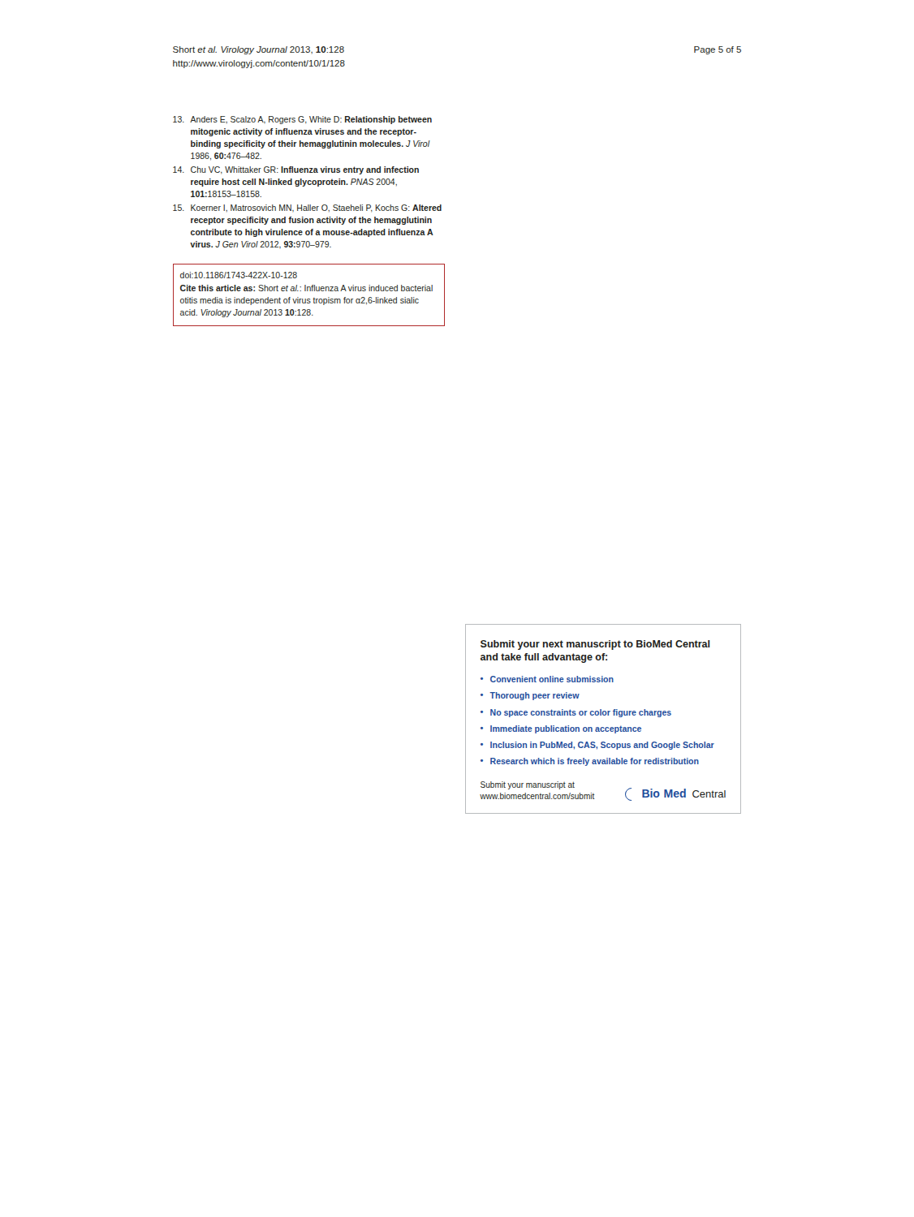Short et al. Virology Journal 2013, 10:128 http://www.virologyj.com/content/10/1/128
Page 5 of 5
13. Anders E, Scalzo A, Rogers G, White D: Relationship between mitogenic activity of influenza viruses and the receptor-binding specificity of their hemagglutinin molecules. J Virol 1986, 60: 476–482.
14. Chu VC, Whittaker GR: Influenza virus entry and infection require host cell N-linked glycoprotein. PNAS 2004, 101: 18153–18158.
15. Koerner I, Matrosovich MN, Haller O, Staeheli P, Kochs G: Altered receptor specificity and fusion activity of the hemagglutinin contribute to high virulence of a mouse-adapted influenza A virus. J Gen Virol 2012, 93: 970–979.
doi:10.1186/1743-422X-10-128
Cite this article as: Short et al.: Influenza A virus induced bacterial otitis media is independent of virus tropism for α2,6-linked sialic acid. Virology Journal 2013 10:128.
Submit your next manuscript to BioMed Central
and take full advantage of:
Convenient online submission
Thorough peer review
No space constraints or color figure charges
Immediate publication on acceptance
Inclusion in PubMed, CAS, Scopus and Google Scholar
Research which is freely available for redistribution
Submit your manuscript at
www.biomedcentral.com/submit
Bio Med Central